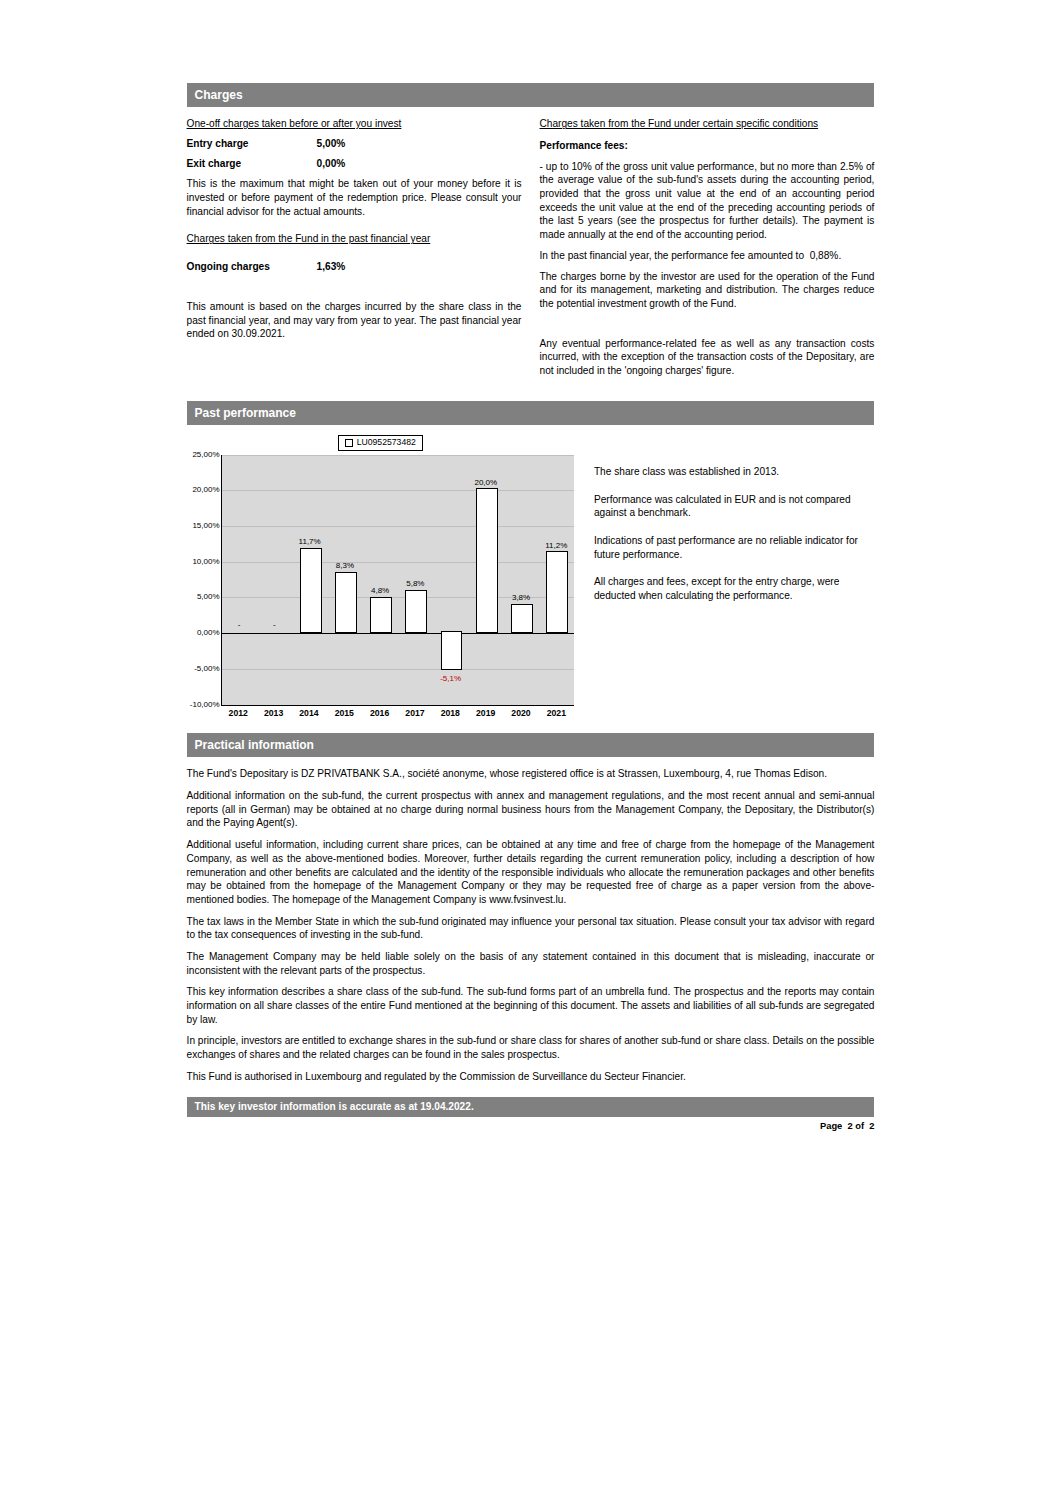Charges
One-off charges taken before or after you invest
Entry charge
5,00%
Exit charge
0,00%
This is the maximum that might be taken out of your money before it is invested or before payment of the redemption price. Please consult your financial advisor for the actual amounts.
Charges taken from the Fund in the past financial year
Ongoing charges
1,63%
This amount is based on the charges incurred by the share class in the past financial year, and may vary from year to year. The past financial year ended on 30.09.2021.
Charges taken from the Fund under certain specific conditions
Performance fees:
- up to 10% of the gross unit value performance, but no more than 2.5% of the average value of the sub-fund's assets during the accounting period, provided that the gross unit value at the end of an accounting period exceeds the unit value at the end of the preceding accounting periods of the last 5 years (see the prospectus for further details). The payment is made annually at the end of the accounting period.
In the past financial year, the performance fee amounted to 0,88%.
The charges borne by the investor are used for the operation of the Fund and for its management, marketing and distribution. The charges reduce the potential investment growth of the Fund.
Any eventual performance-related fee as well as any transaction costs incurred, with the exception of the transaction costs of the Depositary, are not included in the 'ongoing charges' figure.
Past performance
LU0952573482
25,00%
20,00%
15,00%
10,00%
5,00%
0,00%
-5,00%
-10,00%
-
-
11,7%
8,3%
4,8%
5,8%
-5,1%
20,0%
3,8%
11,2%
2012
2013
2014
2015
2016
2017
2018
2019
2020
2021
The share class was established in 2013.
Performance was calculated in EUR and is not compared against a benchmark.
Indications of past performance are no reliable indicator for future performance.
All charges and fees, except for the entry charge, were deducted when calculating the performance.
Practical information
The Fund's Depositary is DZ PRIVATBANK S.A., société anonyme, whose registered office is at Strassen, Luxembourg, 4, rue Thomas Edison.
Additional information on the sub-fund, the current prospectus with annex and management regulations, and the most recent annual and semi-annual reports (all in German) may be obtained at no charge during normal business hours from the Management Company, the Depositary, the Distributor(s) and the Paying Agent(s).
Additional useful information, including current share prices, can be obtained at any time and free of charge from the homepage of the Management Company, as well as the above-mentioned bodies. Moreover, further details regarding the current remuneration policy, including a description of how remuneration and other benefits are calculated and the identity of the responsible individuals who allocate the remuneration packages and other benefits may be obtained from the homepage of the Management Company or they may be requested free of charge as a paper version from the above-mentioned bodies. The homepage of the Management Company is www.fvsinvest.lu.
The tax laws in the Member State in which the sub-fund originated may influence your personal tax situation. Please consult your tax advisor with regard to the tax consequences of investing in the sub-fund.
The Management Company may be held liable solely on the basis of any statement contained in this document that is misleading, inaccurate or inconsistent with the relevant parts of the prospectus.
This key information describes a share class of the sub-fund. The sub-fund forms part of an umbrella fund. The prospectus and the reports may contain information on all share classes of the entire Fund mentioned at the beginning of this document. The assets and liabilities of all sub-funds are segregated by law.
In principle, investors are entitled to exchange shares in the sub-fund or share class for shares of another sub-fund or share class. Details on the possible exchanges of shares and the related charges can be found in the sales prospectus.
This Fund is authorised in Luxembourg and regulated by the Commission de Surveillance du Secteur Financier.
This key investor information is accurate as at 19.04.2022.
Page 2 of 2